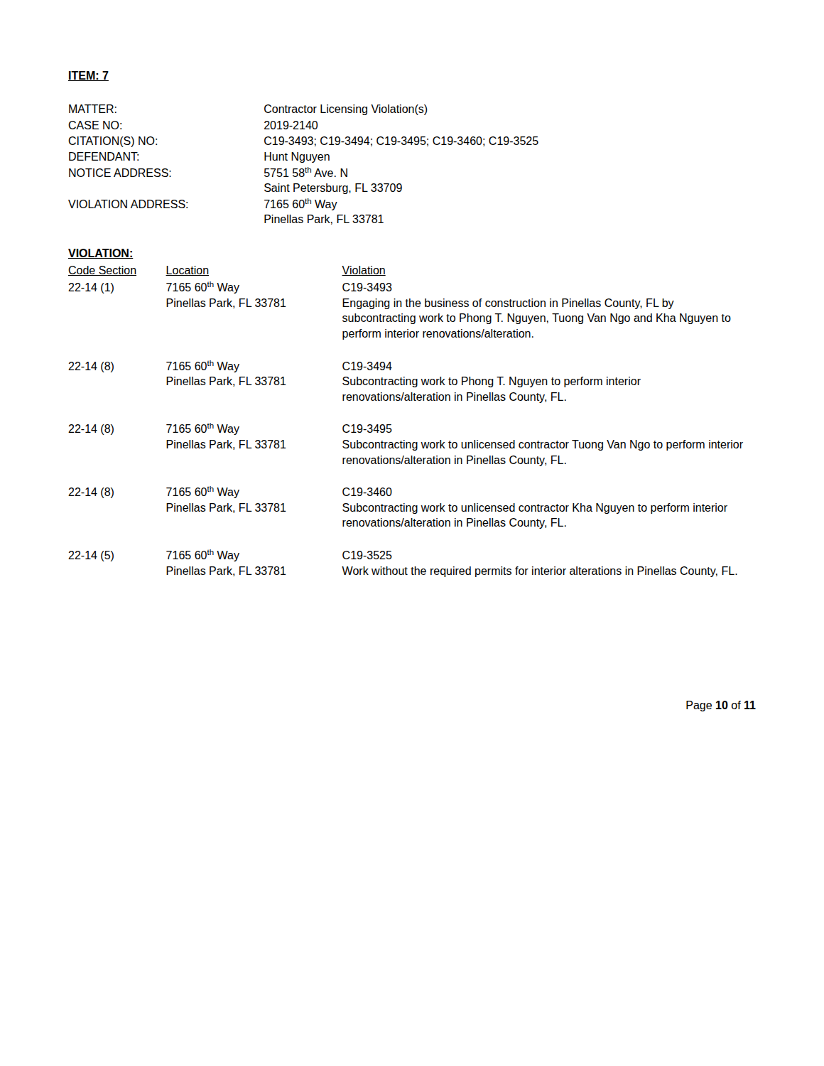ITEM: 7
| MATTER: | Contractor Licensing Violation(s) |
| CASE NO: | 2019-2140 |
| CITATION(S) NO: | C19-3493; C19-3494; C19-3495; C19-3460; C19-3525 |
| DEFENDANT: | Hunt Nguyen |
| NOTICE ADDRESS: | 5751 58 th Ave. N Saint Petersburg, FL 33709 |
| VIOLATION ADDRESS: | 7165 60 th Way Pinellas Park, FL 33781 |
VIOLATION:
| Code Section | Location | Violation |
| --- | --- | --- |
| 22-14 (1) | 7165 60 th Way Pinellas Park, FL 33781 | C19-3493 Engaging in the business of construction in Pinellas County, FL by subcontracting work to Phong T. Nguyen, Tuong Van Ngo and Kha Nguyen to perform interior renovations/alteration. |
| 22-14 (8) | 7165 60 th Way Pinellas Park, FL 33781 | C19-3494 Subcontracting work to Phong T. Nguyen to perform interior renovations/alteration in Pinellas County, FL. |
| 22-14 (8) | 7165 60 th Way Pinellas Park, FL 33781 | C19-3495 Subcontracting work to unlicensed contractor Tuong Van Ngo to perform interior renovations/alteration in Pinellas County, FL. |
| 22-14 (8) | 7165 60 th Way Pinellas Park, FL 33781 | C19-3460 Subcontracting work to unlicensed contractor Kha Nguyen to perform interior renovations/alteration in Pinellas County, FL. |
| 22-14 (5) | 7165 60 th Way Pinellas Park, FL 33781 | C19-3525 Work without the required permits for interior alterations in Pinellas County, FL. |
Page 10 of 11